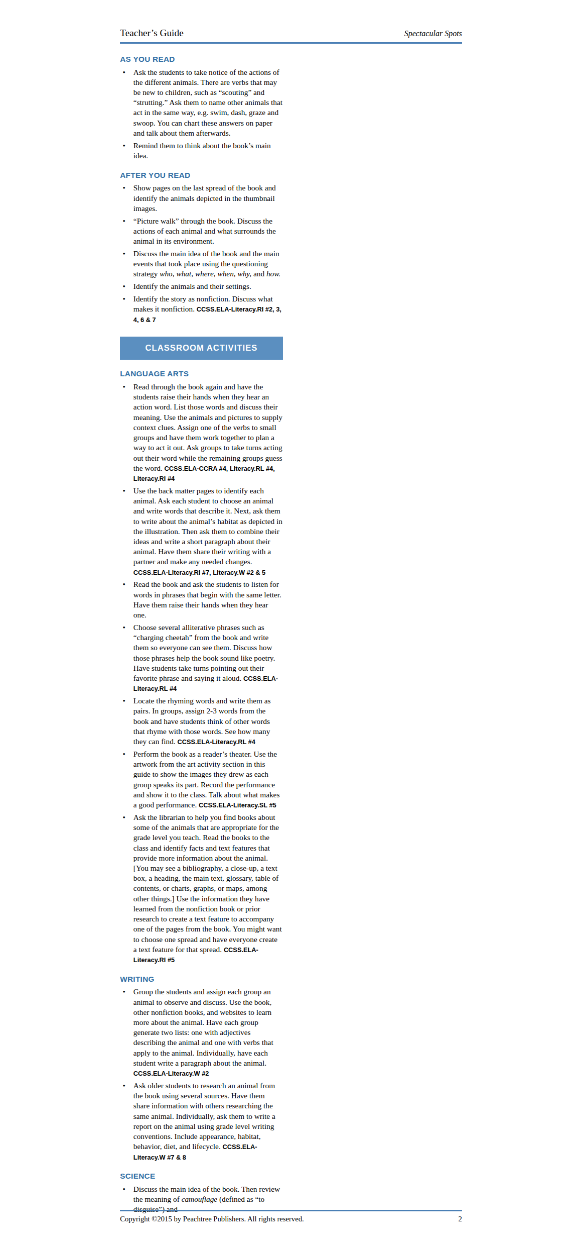Teacher’s Guide
Spectacular Spots
AS YOU READ
Ask the students to take notice of the actions of the different animals. There are verbs that may be new to children, such as “scouting” and “strutting.” Ask them to name other animals that act in the same way, e.g. swim, dash, graze and swoop. You can chart these answers on paper and talk about them afterwards.
Remind them to think about the book’s main idea.
AFTER YOU READ
Show pages on the last spread of the book and identify the animals depicted in the thumbnail images.
“Picture walk” through the book. Discuss the actions of each animal and what surrounds the animal in its environment.
Discuss the main idea of the book and the main events that took place using the questioning strategy who, what, where, when, why, and how.
Identify the animals and their settings.
Identify the story as nonfiction. Discuss what makes it nonfiction. CCSS.ELA-Literacy.RI #2, 3, 4, 6 & 7
CLASSROOM ACTIVITIES
LANGUAGE ARTS
Read through the book again and have the students raise their hands when they hear an action word. List those words and discuss their meaning. Use the animals and pictures to supply context clues. Assign one of the verbs to small groups and have them work together to plan a way to act it out. Ask groups to take turns acting out their word while the remaining groups guess the word. CCSS.ELA-CCRA #4, Literacy.RL #4, Literacy.RI #4
Use the back matter pages to identify each animal. Ask each student to choose an animal and write words that describe it. Next, ask them to write about the animal’s habitat as depicted in the illustration. Then ask them to combine their ideas and write a short paragraph about their animal. Have them share their writing with a partner and make any needed changes. CCSS.ELA-Literacy.RI #7, Literacy.W #2 & 5
Read the book and ask the students to listen for words in phrases that begin with the same letter. Have them raise their hands when they hear one.
Choose several alliterative phrases such as “charging cheetah” from the book and write them so everyone can see them. Discuss how those phrases help the book sound like poetry. Have students take turns pointing out their favorite phrase and saying it aloud. CCSS.ELA-Literacy.RL #4
Locate the rhyming words and write them as pairs. In groups, assign 2-3 words from the book and have students think of other words that rhyme with those words. See how many they can find. CCSS.ELA-Literacy.RL #4
Perform the book as a reader’s theater. Use the artwork from the art activity section in this guide to show the images they drew as each group speaks its part. Record the performance and show it to the class. Talk about what makes a good performance. CCSS.ELA-Literacy.SL #5
Ask the librarian to help you find books about some of the animals that are appropriate for the grade level you teach. Read the books to the class and identify facts and text features that provide more information about the animal. [You may see a bibliography, a close-up, a text box, a heading, the main text, glossary, table of contents, or charts, graphs, or maps, among other things.] Use the information they have learned from the nonfiction book or prior research to create a text feature to accompany one of the pages from the book. You might want to choose one spread and have everyone create a text feature for that spread. CCSS.ELA-Literacy.RI #5
WRITING
Group the students and assign each group an animal to observe and discuss. Use the book, other nonfiction books, and websites to learn more about the animal. Have each group generate two lists: one with adjectives describing the animal and one with verbs that apply to the animal. Individually, have each student write a paragraph about the animal. CCSS.ELA-Literacy.W #2
Ask older students to research an animal from the book using several sources. Have them share information with others researching the same animal. Individually, ask them to write a report on the animal using grade level writing conventions. Include appearance, habitat, behavior, diet, and lifecycle. CCSS.ELA-Literacy.W #7 & 8
SCIENCE
Discuss the main idea of the book. Then review the meaning of camouflage (defined as “to disguise”) and
Copyright ©2015 by Peachtree Publishers. All rights reserved.
2